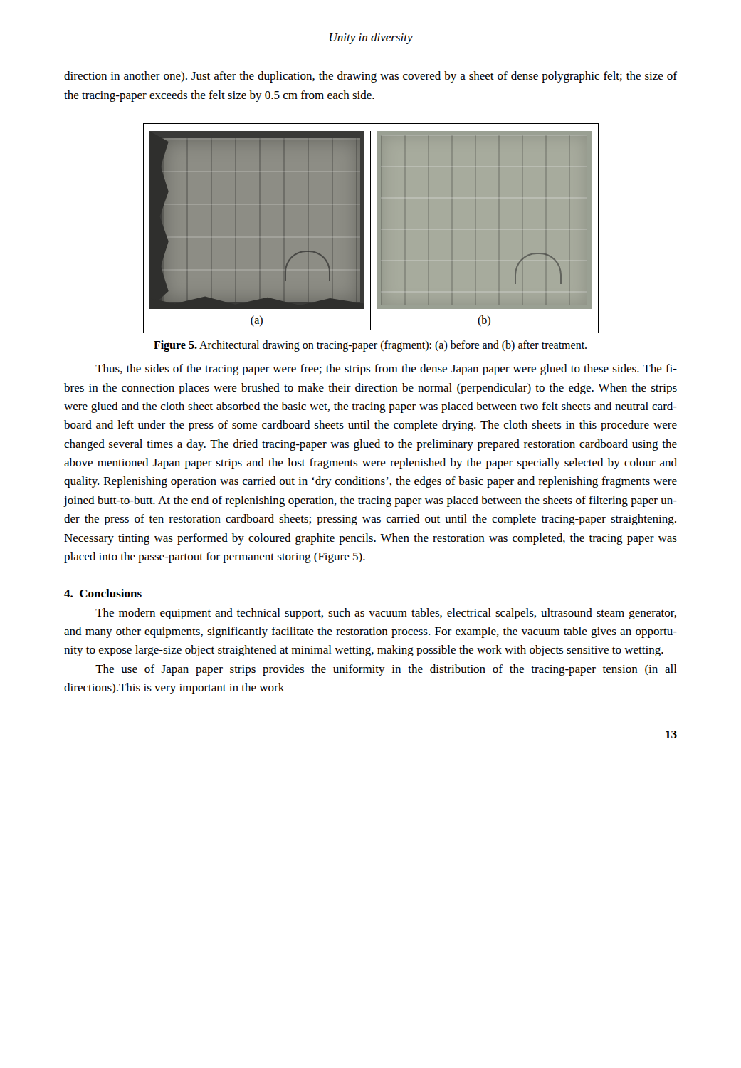Unity in diversity
direction in another one). Just after the duplication, the drawing was covered by a sheet of dense polygraphic felt; the size of the tracing-paper exceeds the felt size by 0.5 cm from each side.
(a)
(b)
Figure 5. Architectural drawing on tracing-paper (fragment): (a) before and (b) after treatment.
Thus, the sides of the tracing paper were free; the strips from the dense Japan paper were glued to these sides. The fibres in the connection places were brushed to make their direction be normal (perpendicular) to the edge. When the strips were glued and the cloth sheet absorbed the basic wet, the tracing paper was placed between two felt sheets and neutral cardboard and left under the press of some cardboard sheets until the complete drying. The cloth sheets in this procedure were changed several times a day. The dried tracing-paper was glued to the preliminary prepared restoration cardboard using the above mentioned Japan paper strips and the lost fragments were replenished by the paper specially selected by colour and quality. Replenishing operation was carried out in ‘dry conditions’, the edges of basic paper and replenishing fragments were joined butt-to-butt. At the end of replenishing operation, the tracing paper was placed between the sheets of filtering paper under the press of ten restoration cardboard sheets; pressing was carried out until the complete tracing-paper straightening. Necessary tinting was performed by coloured graphite pencils. When the restoration was completed, the tracing paper was placed into the passe-partout for permanent storing (Figure 5).
4. Conclusions
The modern equipment and technical support, such as vacuum tables, electrical scalpels, ultrasound steam generator, and many other equipments, significantly facilitate the restoration process. For example, the vacuum table gives an opportunity to expose large-size object straightened at minimal wetting, making possible the work with objects sensitive to wetting.
The use of Japan paper strips provides the uniformity in the distribution of the tracing-paper tension (in all directions).This is very important in the work
13